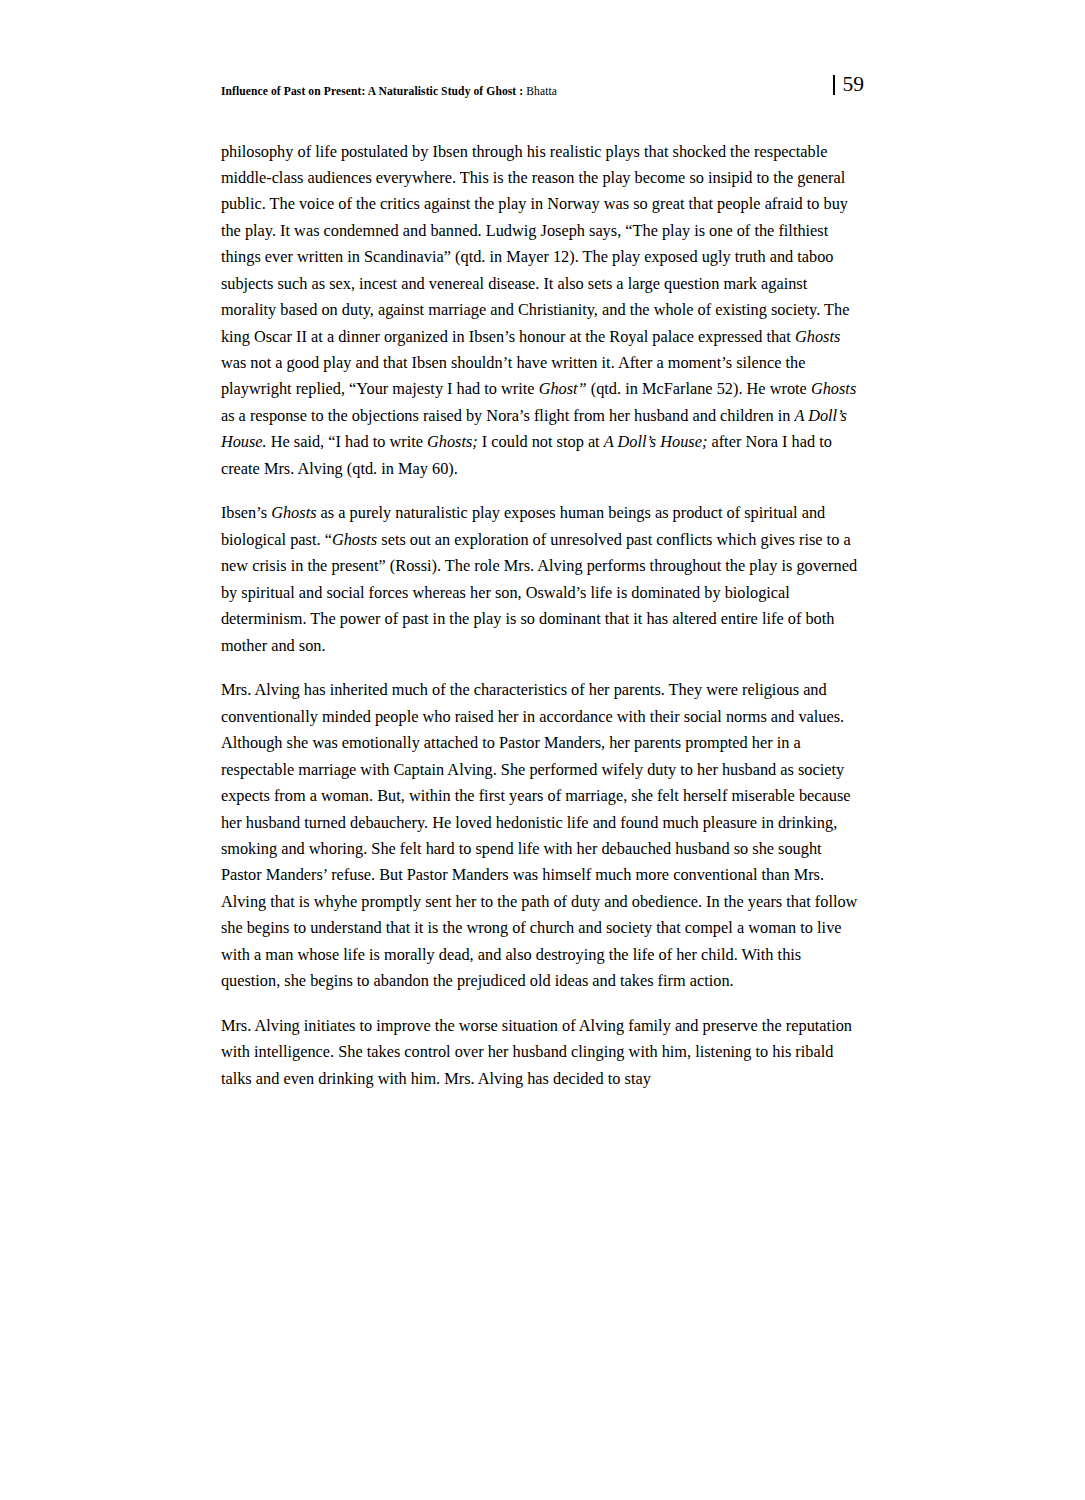Influence of Past on Present: A Naturalistic Study of Ghost : Bhatta
59
philosophy of life postulated by Ibsen through his realistic plays that shocked the respectable middle-class audiences everywhere. This is the reason the play become so insipid to the general public. The voice of the critics against the play in Norway was so great that people afraid to buy the play. It was condemned and banned. Ludwig Joseph says, “The play is one of the filthiest things ever written in Scandinavia” (qtd. in Mayer 12). The play exposed ugly truth and taboo subjects such as sex, incest and venereal disease. It also sets a large question mark against morality based on duty, against marriage and Christianity, and the whole of existing society. The king Oscar II at a dinner organized in Ibsen’s honour at the Royal palace expressed that Ghosts was not a good play and that Ibsen shouldn’t have written it. After a moment’s silence the playwright replied, “Your majesty I had to write Ghost” (qtd. in McFarlane 52). He wrote Ghosts as a response to the objections raised by Nora’s flight from her husband and children in A Doll’s House. He said, “I had to write Ghosts; I could not stop at A Doll’s House; after Nora I had to create Mrs. Alving (qtd. in May 60).
Ibsen’s Ghosts as a purely naturalistic play exposes human beings as product of spiritual and biological past. “Ghosts sets out an exploration of unresolved past conflicts which gives rise to a new crisis in the present” (Rossi). The role Mrs. Alving performs throughout the play is governed by spiritual and social forces whereas her son, Oswald’s life is dominated by biological determinism. The power of past in the play is so dominant that it has altered entire life of both mother and son.
Mrs. Alving has inherited much of the characteristics of her parents. They were religious and conventionally minded people who raised her in accordance with their social norms and values. Although she was emotionally attached to Pastor Manders, her parents prompted her in a respectable marriage with Captain Alving. She performed wifely duty to her husband as society expects from a woman. But, within the first years of marriage, she felt herself miserable because her husband turned debauchery. He loved hedonistic life and found much pleasure in drinking, smoking and whoring. She felt hard to spend life with her debauched husband so she sought Pastor Manders’ refuse. But Pastor Manders was himself much more conventional than Mrs. Alving that is whyhe promptly sent her to the path of duty and obedience. In the years that follow she begins to understand that it is the wrong of church and society that compel a woman to live with a man whose life is morally dead, and also destroying the life of her child. With this question, she begins to abandon the prejudiced old ideas and takes firm action.
Mrs. Alving initiates to improve the worse situation of Alving family and preserve the reputation with intelligence. She takes control over her husband clinging with him, listening to his ribald talks and even drinking with him. Mrs. Alving has decided to stay